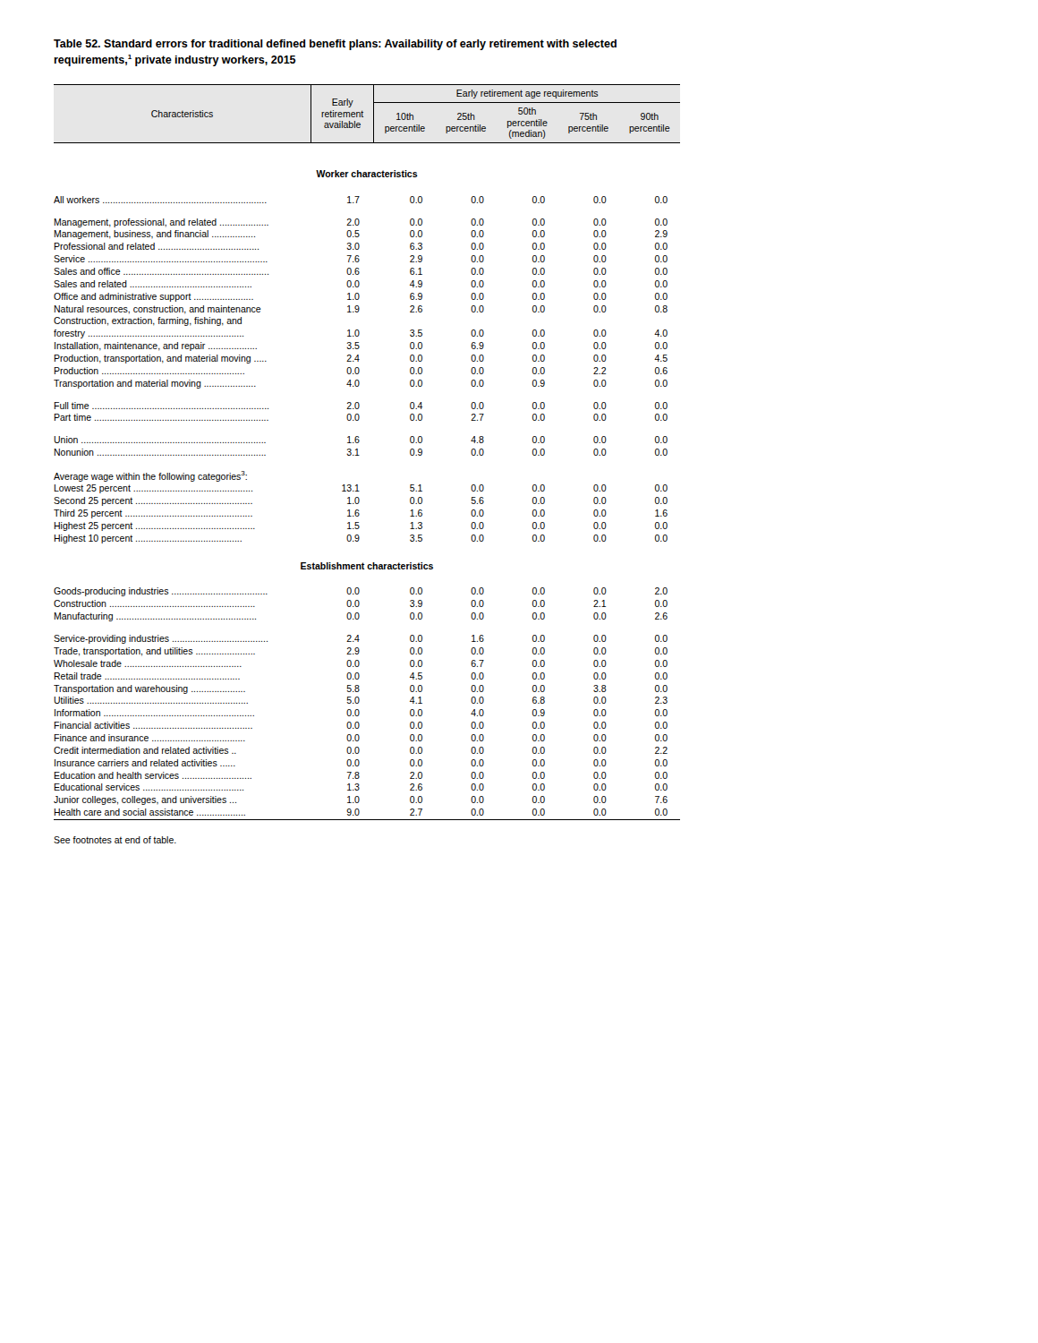Table 52. Standard errors for traditional defined benefit plans: Availability of early retirement with selected requirements,1 private industry workers, 2015
| Characteristics | Early retirement available | Early retirement age requirements |
| --- | --- | --- |
| 10th percentile | 25th percentile | 50th percentile (median) | 75th percentile | 90th percentile |
| Worker characteristics |
| All workers ............................................................... | 1.7 | 0.0 | 0.0 | 0.0 | 0.0 | 0.0 |
| Management, professional, and related ................... | 2.0 | 0.0 | 0.0 | 0.0 | 0.0 | 0.0 |
| Management, business, and financial ................. | 0.5 | 0.0 | 0.0 | 0.0 | 0.0 | 2.9 |
| Professional and related ....................................... | 3.0 | 6.3 | 0.0 | 0.0 | 0.0 | 0.0 |
| Service ..................................................................... | 7.6 | 2.9 | 0.0 | 0.0 | 0.0 | 0.0 |
| Sales and office ........................................................ | 0.6 | 6.1 | 0.0 | 0.0 | 0.0 | 0.0 |
| Sales and related ............................................... | 0.0 | 4.9 | 0.0 | 0.0 | 0.0 | 0.0 |
| Office and administrative support ....................... | 1.0 | 6.9 | 0.0 | 0.0 | 0.0 | 0.0 |
| Natural resources, construction, and maintenance | 1.9 | 2.6 | 0.0 | 0.0 | 0.0 | 0.8 |
| Construction, extraction, farming, fishing, and | | | | | | |
| forestry ............................................................ | 1.0 | 3.5 | 0.0 | 0.0 | 0.0 | 4.0 |
| Installation, maintenance, and repair ................... | 3.5 | 0.0 | 6.9 | 0.0 | 0.0 | 0.0 |
| Production, transportation, and material moving ..... | 2.4 | 0.0 | 0.0 | 0.0 | 0.0 | 4.5 |
| Production ....................................................... | 0.0 | 0.0 | 0.0 | 0.0 | 2.2 | 0.6 |
| Transportation and material moving .................... | 4.0 | 0.0 | 0.0 | 0.9 | 0.0 | 0.0 |
| Full time .................................................................... | 2.0 | 0.4 | 0.0 | 0.0 | 0.0 | 0.0 |
| Part time ................................................................... | 0.0 | 0.0 | 2.7 | 0.0 | 0.0 | 0.0 |
| Union ....................................................................... | 1.6 | 0.0 | 4.8 | 0.0 | 0.0 | 0.0 |
| Nonunion ................................................................. | 3.1 | 0.9 | 0.0 | 0.0 | 0.0 | 0.0 |
| Average wage within the following categories 3 : | | | | | | |
| Lowest 25 percent .............................................. | 13.1 | 5.1 | 0.0 | 0.0 | 0.0 | 0.0 |
| Second 25 percent ............................................. | 1.0 | 0.0 | 5.6 | 0.0 | 0.0 | 0.0 |
| Third 25 percent ................................................. | 1.6 | 1.6 | 0.0 | 0.0 | 0.0 | 1.6 |
| Highest 25 percent .............................................. | 1.5 | 1.3 | 0.0 | 0.0 | 0.0 | 0.0 |
| Highest 10 percent ......................................... | 0.9 | 3.5 | 0.0 | 0.0 | 0.0 | 0.0 |
| Establishment characteristics |
| Goods-producing industries ..................................... | 0.0 | 0.0 | 0.0 | 0.0 | 0.0 | 2.0 |
| Construction ........................................................ | 0.0 | 3.9 | 0.0 | 0.0 | 2.1 | 0.0 |
| Manufacturing ...................................................... | 0.0 | 0.0 | 0.0 | 0.0 | 0.0 | 2.6 |
| Service-providing industries ..................................... | 2.4 | 0.0 | 1.6 | 0.0 | 0.0 | 0.0 |
| Trade, transportation, and utilities ....................... | 2.9 | 0.0 | 0.0 | 0.0 | 0.0 | 0.0 |
| Wholesale trade ............................................. | 0.0 | 0.0 | 6.7 | 0.0 | 0.0 | 0.0 |
| Retail trade .................................................... | 0.0 | 4.5 | 0.0 | 0.0 | 0.0 | 0.0 |
| Transportation and warehousing ..................... | 5.8 | 0.0 | 0.0 | 0.0 | 3.8 | 0.0 |
| Utilities .............................................................. | 5.0 | 4.1 | 0.0 | 6.8 | 0.0 | 2.3 |
| Information .......................................................... | 0.0 | 0.0 | 4.0 | 0.9 | 0.0 | 0.0 |
| Financial activities .............................................. | 0.0 | 0.0 | 0.0 | 0.0 | 0.0 | 0.0 |
| Finance and insurance .................................... | 0.0 | 0.0 | 0.0 | 0.0 | 0.0 | 0.0 |
| Credit intermediation and related activities .. | 0.0 | 0.0 | 0.0 | 0.0 | 0.0 | 2.2 |
| Insurance carriers and related activities ...... | 0.0 | 0.0 | 0.0 | 0.0 | 0.0 | 0.0 |
| Education and health services ........................... | 7.8 | 2.0 | 0.0 | 0.0 | 0.0 | 0.0 |
| Educational services ....................................... | 1.3 | 2.6 | 0.0 | 0.0 | 0.0 | 0.0 |
| Junior colleges, colleges, and universities ... | 1.0 | 0.0 | 0.0 | 0.0 | 0.0 | 7.6 |
| Health care and social assistance ................... | 9.0 | 2.7 | 0.0 | 0.0 | 0.0 | 0.0 |
See footnotes at end of table.